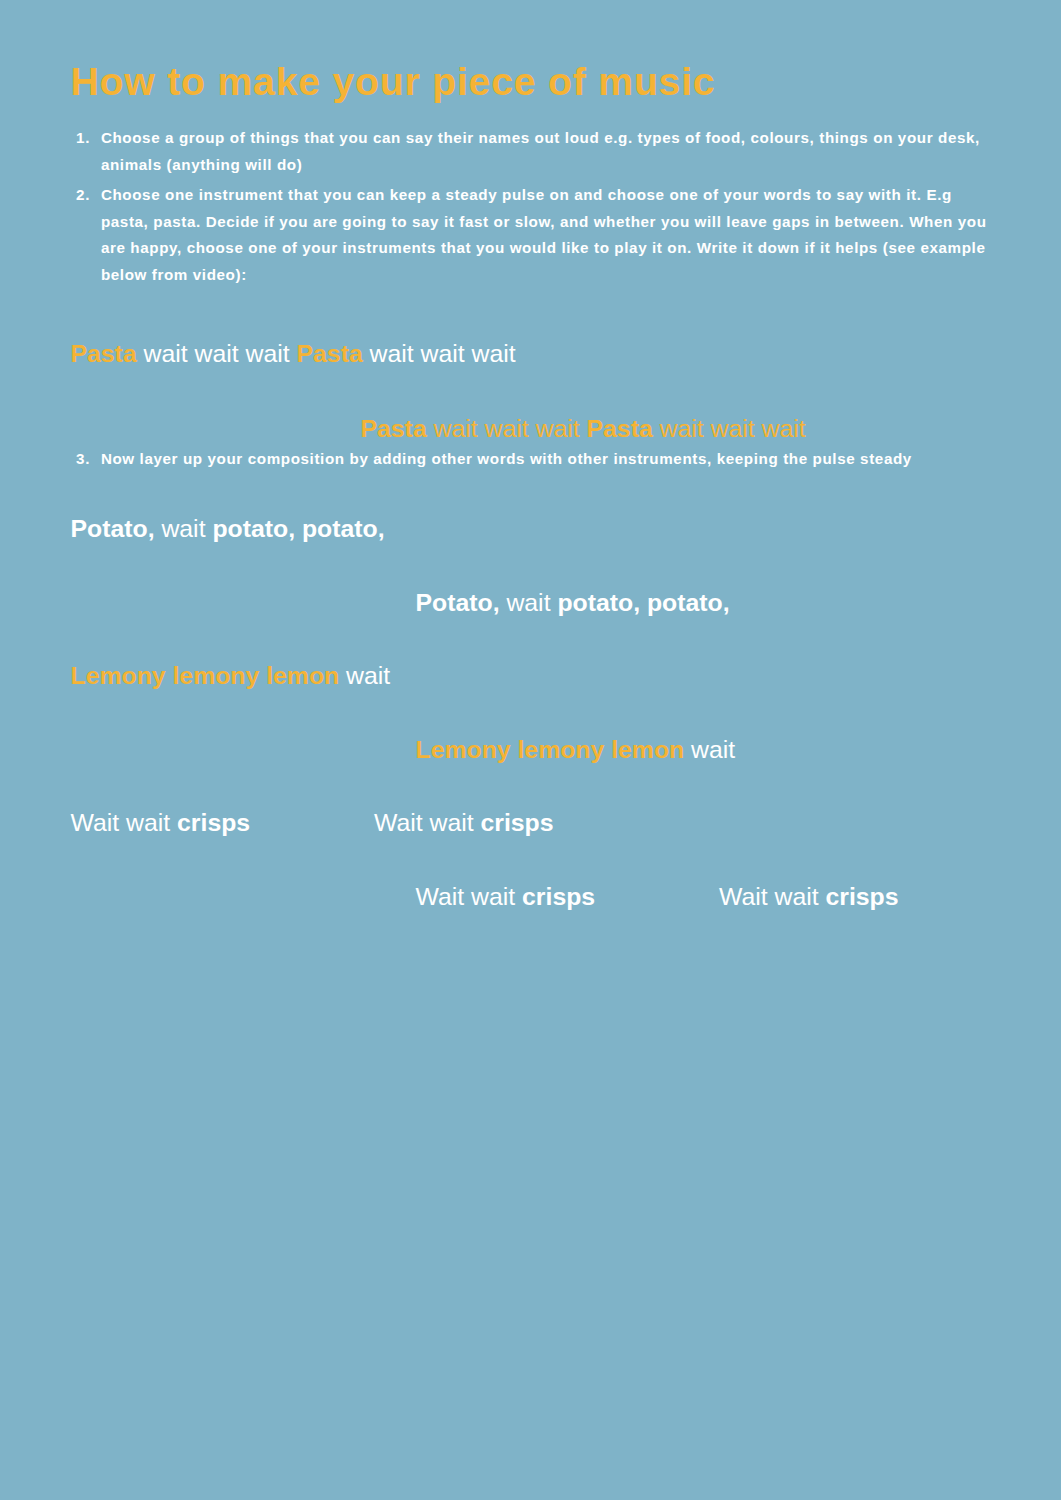How to make your piece of music
Choose a group of things that you can say their names out loud e.g. types of food, colours, things on your desk, animals (anything will do)
Choose one instrument that you can keep a steady pulse on and choose one of your words to say with it. E.g pasta, pasta. Decide if you are going to say it fast or slow, and whether you will leave gaps in between. When you are happy, choose one of your instruments that you would like to play it on. Write it down if it helps (see example below from video):
Pasta wait wait wait Pasta wait wait wait
Pasta wait wait wait Pasta wait wait wait
Now layer up your composition by adding other words with other instruments, keeping the pulse steady
Potato, wait potato, potato,
Potato, wait potato, potato,
Lemony lemony lemon wait
Lemony lemony lemon wait
Wait wait crisps Wait wait crisps
Wait wait crisps Wait wait crisps